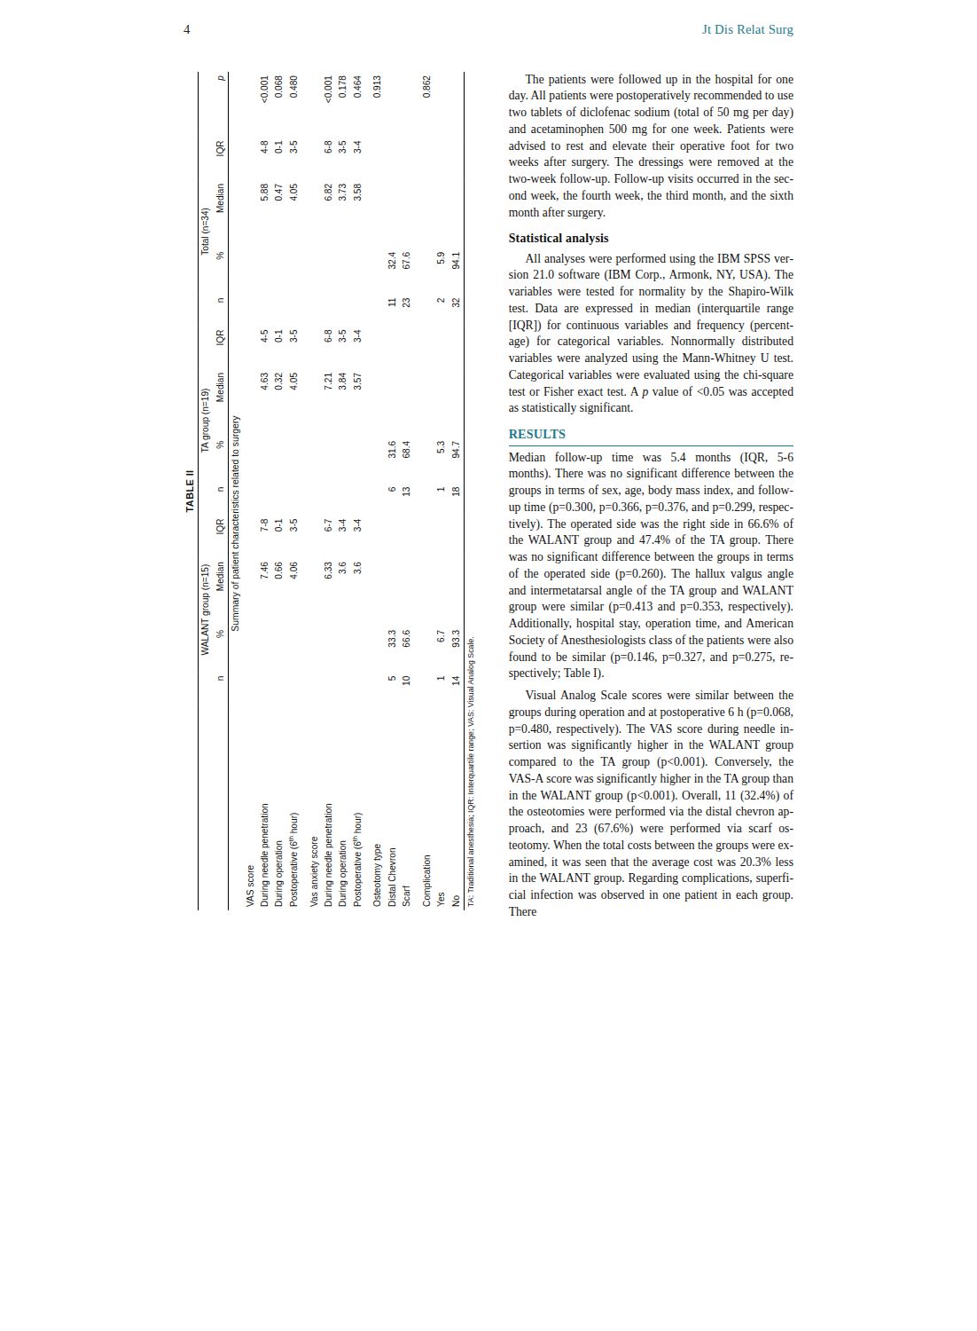4
Jt Dis Relat Surg
TABLE II
| Summary of patient characteristics related to surgery |
| | WALANT group (n=15) | TA group (n=19) | Total (n=34) | |
| | n | % | Median | IQR | n | % | Median | IQR | n | % | Median | IQR | p |
| VAS score | |
| During needle penetration | | | 7.46 | 7-8 | | | 4.63 | 4-5 | | | 5.88 | 4-8 | <0.001 |
| During operation | | | 0.66 | 0-1 | | | 0.32 | 0-1 | | | 0.47 | 0-1 | 0.068 |
| Postoperative (6 th hour) | | | 4.06 | 3-5 | | | 4.05 | 3-5 | | | 4.05 | 3-5 | 0.480 |
| Vas anxiety score | |
| During needle penetration | | | 6.33 | 6-7 | | | 7.21 | 6-8 | | | 6.82 | 6-8 | <0.001 |
| During operation | | | 3.6 | 3-4 | | | 3.84 | 3-5 | | | 3.73 | 3-5 | 0.178 |
| Postoperative (6 th hour) | | | 3.6 | 3-4 | | | 3.57 | 3-4 | | | 3.58 | 3-4 | 0.464 |
| Osteotomy type | | 0.913 |
| Distal Chevron | 5 | 33.3 | | | 6 | 31.6 | | | 11 | 32.4 | | | |
| Scarf | 10 | 66.6 | | | 13 | 68.4 | | | 23 | 67.6 | | | |
| Complication | | 0.862 |
| Yes | 1 | 6.7 | | | 1 | 5.3 | | | 2 | 5.9 | | | |
| No | 14 | 93.3 | | | 18 | 94.7 | | | 32 | 94.1 | | | |
| TA: Traditional anesthesia; IQR: Interquartile range; VAS: Visual Analog Scale. |
The patients were followed up in the hospital for one day. All patients were postoperatively recommended to use two tablets of diclofenac sodium (total of 50 mg per day) and acetaminophen 500 mg for one week. Patients were advised to rest and elevate their operative foot for two weeks after surgery. The dressings were removed at the two-week follow-up. Follow-up visits occurred in the second week, the fourth week, the third month, and the sixth month after surgery.
Statistical analysis
All analyses were performed using the IBM SPSS version 21.0 software (IBM Corp., Armonk, NY, USA). The variables were tested for normality by the Shapiro-Wilk test. Data are expressed in median (interquartile range [IQR]) for continuous variables and frequency (percentage) for categorical variables. Nonnormally distributed variables were analyzed using the Mann-Whitney U test. Categorical variables were evaluated using the chi-square test or Fisher exact test. A p value of <0.05 was accepted as statistically significant.
Results
Median follow-up time was 5.4 months (IQR, 5-6 months). There was no significant difference between the groups in terms of sex, age, body mass index, and follow-up time (p=0.300, p=0.366, p=0.376, and p=0.299, respectively). The operated side was the right side in 66.6% of the WALANT group and 47.4% of the TA group. There was no significant difference between the groups in terms of the operated side (p=0.260). The hallux valgus angle and intermetatarsal angle of the TA group and WALANT group were similar (p=0.413 and p=0.353, respectively). Additionally, hospital stay, operation time, and American Society of Anesthesiologists class of the patients were also found to be similar (p=0.146, p=0.327, and p=0.275, respectively; Table I).
Visual Analog Scale scores were similar between the groups during operation and at postoperative 6 h (p=0.068, p=0.480, respectively). The VAS score during needle insertion was significantly higher in the WALANT group compared to the TA group (p<0.001). Conversely, the VAS-A score was significantly higher in the TA group than in the WALANT group (p<0.001). Overall, 11 (32.4%) of the osteotomies were performed via the distal chevron approach, and 23 (67.6%) were performed via scarf osteotomy. When the total costs between the groups were examined, it was seen that the average cost was 20.3% less in the WALANT group. Regarding complications, superficial infection was observed in one patient in each group. There